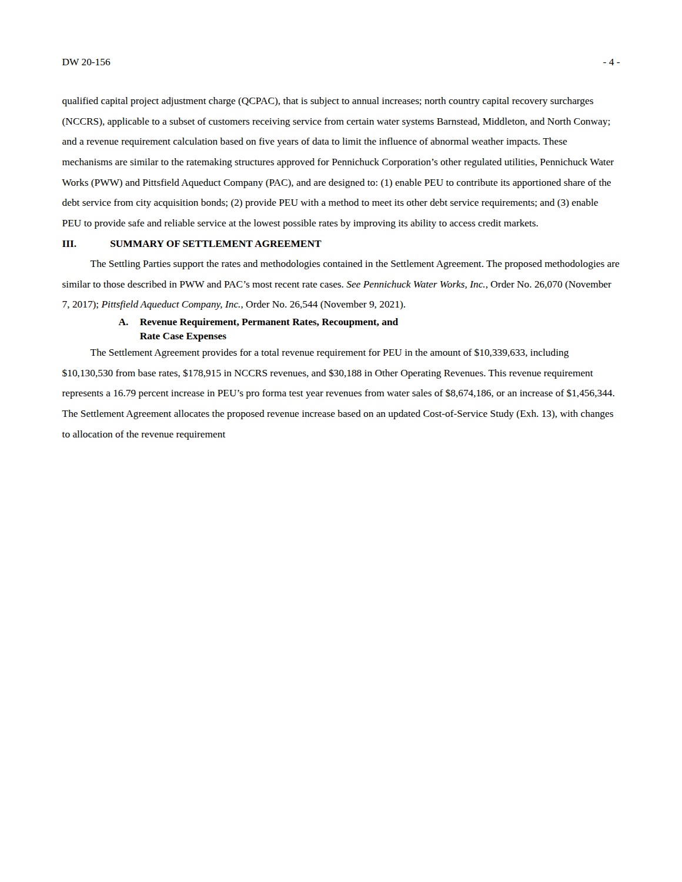DW 20-156 - 4 -
qualified capital project adjustment charge (QCPAC), that is subject to annual increases; north country capital recovery surcharges (NCCRS), applicable to a subset of customers receiving service from certain water systems Barnstead, Middleton, and North Conway; and a revenue requirement calculation based on five years of data to limit the influence of abnormal weather impacts. These mechanisms are similar to the ratemaking structures approved for Pennichuck Corporation’s other regulated utilities, Pennichuck Water Works (PWW) and Pittsfield Aqueduct Company (PAC), and are designed to: (1) enable PEU to contribute its apportioned share of the debt service from city acquisition bonds; (2) provide PEU with a method to meet its other debt service requirements; and (3) enable PEU to provide safe and reliable service at the lowest possible rates by improving its ability to access credit markets.
III. Summary of Settlement Agreement
The Settling Parties support the rates and methodologies contained in the Settlement Agreement. The proposed methodologies are similar to those described in PWW and PAC’s most recent rate cases. See Pennichuck Water Works, Inc., Order No. 26,070 (November 7, 2017); Pittsfield Aqueduct Company, Inc., Order No. 26,544 (November 9, 2021).
A. Revenue Requirement, Permanent Rates, Recoupment, and Rate Case Expenses
The Settlement Agreement provides for a total revenue requirement for PEU in the amount of $10,339,633, including $10,130,530 from base rates, $178,915 in NCCRS revenues, and $30,188 in Other Operating Revenues. This revenue requirement represents a 16.79 percent increase in PEU’s pro forma test year revenues from water sales of $8,674,186, or an increase of $1,456,344. The Settlement Agreement allocates the proposed revenue increase based on an updated Cost-of-Service Study (Exh. 13), with changes to allocation of the revenue requirement